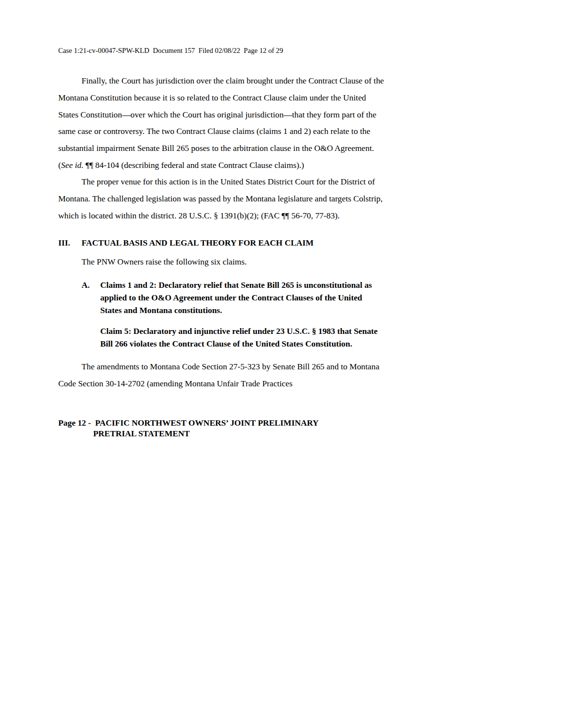Case 1:21-cv-00047-SPW-KLD Document 157 Filed 02/08/22 Page 12 of 29
Finally, the Court has jurisdiction over the claim brought under the Contract Clause of the Montana Constitution because it is so related to the Contract Clause claim under the United States Constitution—over which the Court has original jurisdiction—that they form part of the same case or controversy. The two Contract Clause claims (claims 1 and 2) each relate to the substantial impairment Senate Bill 265 poses to the arbitration clause in the O&O Agreement. (See id. ¶¶ 84-104 (describing federal and state Contract Clause claims).)
The proper venue for this action is in the United States District Court for the District of Montana. The challenged legislation was passed by the Montana legislature and targets Colstrip, which is located within the district. 28 U.S.C. § 1391(b)(2); (FAC ¶¶ 56-70, 77-83).
III. FACTUAL BASIS AND LEGAL THEORY FOR EACH CLAIM
The PNW Owners raise the following six claims.
A.
Claims 1 and 2: Declaratory relief that Senate Bill 265 is unconstitutional as applied to the O&O Agreement under the Contract Clauses of the United States and Montana constitutions.
Claim 5: Declaratory and injunctive relief under 23 U.S.C. § 1983 that Senate Bill 266 violates the Contract Clause of the United States Constitution.
The amendments to Montana Code Section 27-5-323 by Senate Bill 265 and to Montana Code Section 30-14-2702 (amending Montana Unfair Trade Practices
Page 12 - PACIFIC NORTHWEST OWNERS’ JOINT PRELIMINARY PRETRIAL STATEMENT